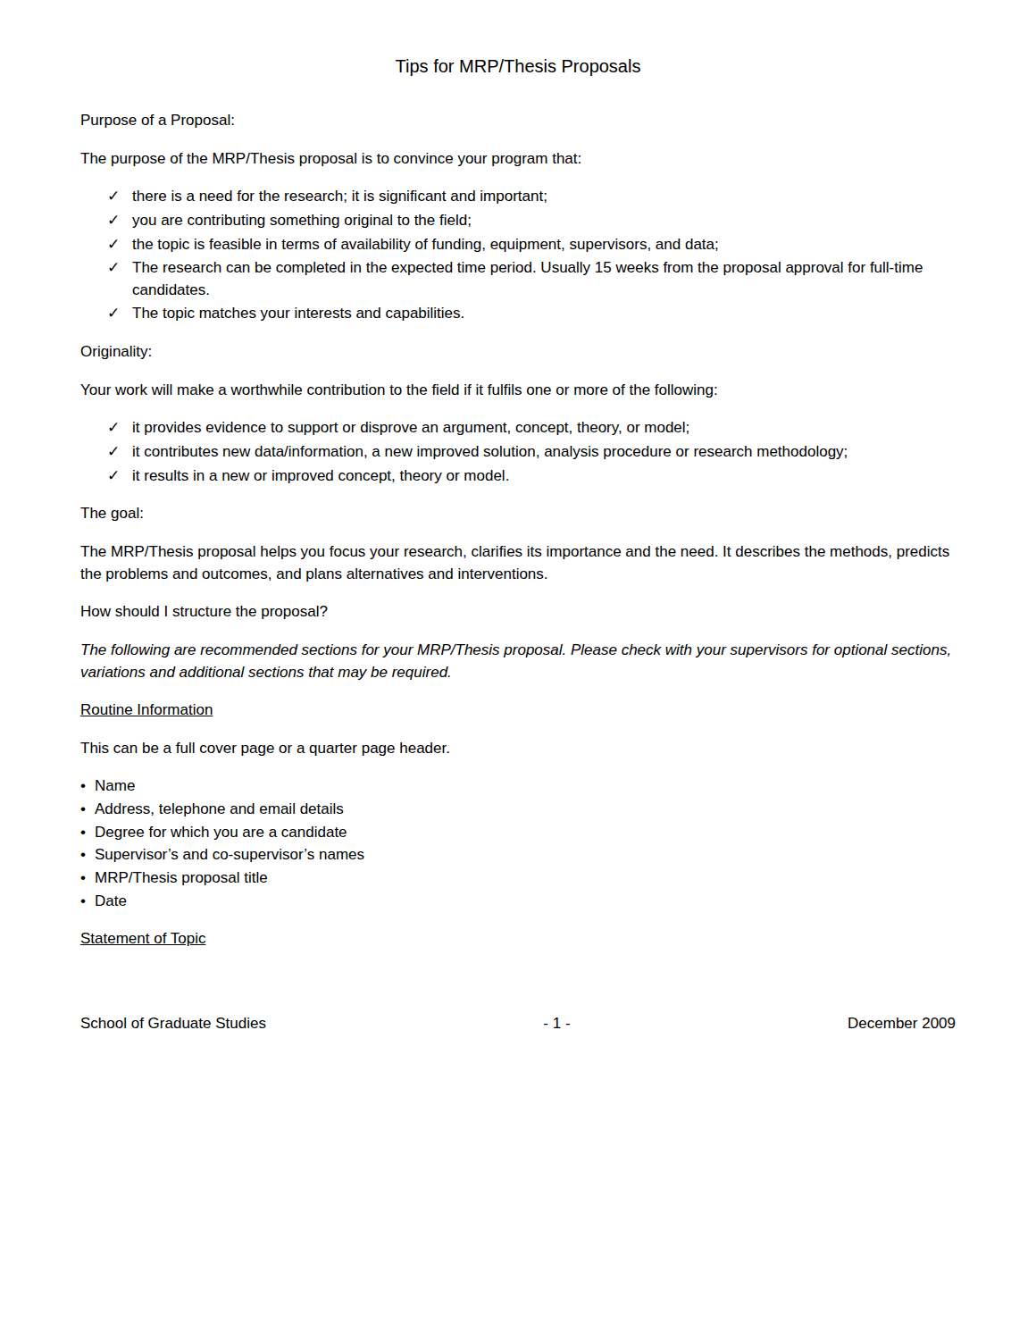Tips for MRP/Thesis Proposals
Purpose of a Proposal:
The purpose of the MRP/Thesis proposal is to convince your program that:
there is a need for the research; it is significant and important;
you are contributing something original to the field;
the topic is feasible in terms of availability of funding, equipment, supervisors, and data;
The research can be completed in the expected time period. Usually 15 weeks from the proposal approval for full-time candidates.
The topic matches your interests and capabilities.
Originality:
Your work will make a worthwhile contribution to the field if it fulfils one or more of the following:
it provides evidence to support or disprove an argument, concept, theory, or model;
it contributes new data/information, a new improved solution, analysis procedure or research methodology;
it results in a new or improved concept, theory or model.
The goal:
The MRP/Thesis proposal helps you focus your research, clarifies its importance and the need. It describes the methods, predicts the problems and outcomes, and plans alternatives and interventions.
How should I structure the proposal?
The following are recommended sections for your MRP/Thesis proposal. Please check with your supervisors for optional sections, variations and additional sections that may be required.
Routine Information
This can be a full cover page or a quarter page header.
Name
Address, telephone and email details
Degree for which you are a candidate
Supervisor’s and co-supervisor’s names
MRP/Thesis proposal title
Date
Statement of Topic
School of Graduate Studies
- 1 -
December 2009